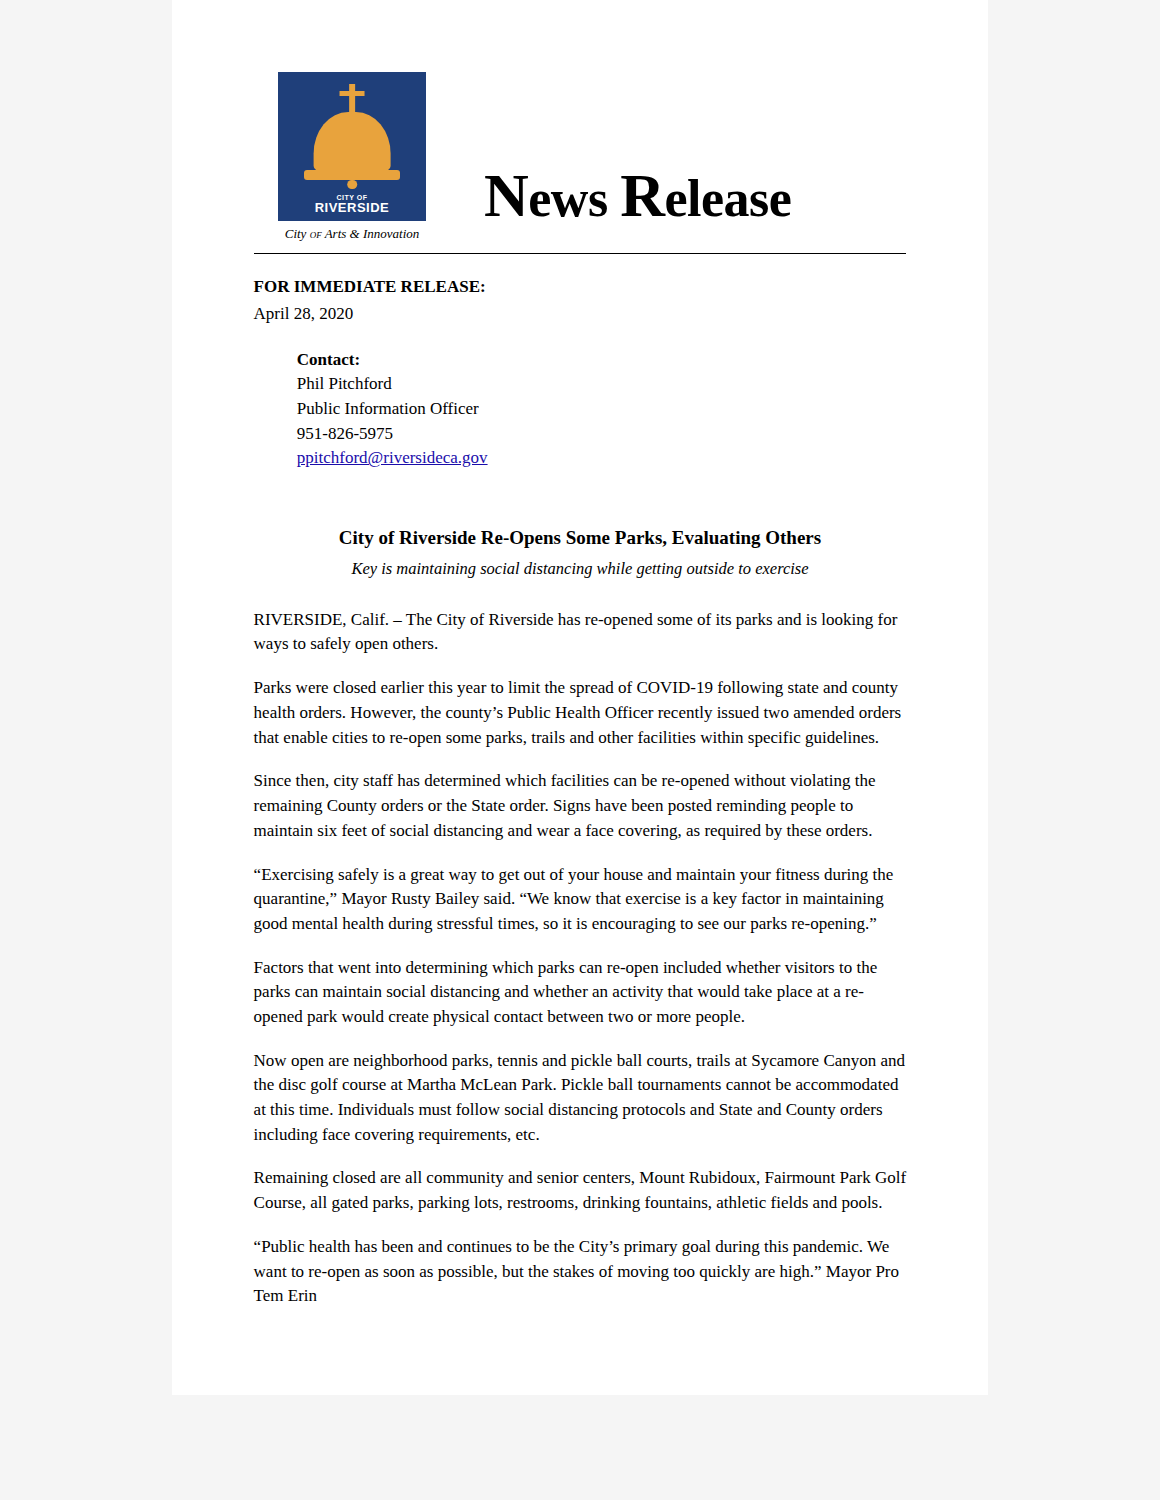CITY OF RIVERSIDE
City of Arts & Innovation
News Release
FOR IMMEDIATE RELEASE:
April 28, 2020
Contact:
Phil Pitchford
Public Information Officer
951-826-5975
ppitchford@riversideca.gov
City of Riverside Re-Opens Some Parks, Evaluating Others
Key is maintaining social distancing while getting outside to exercise
RIVERSIDE, Calif. – The City of Riverside has re-opened some of its parks and is looking for ways to safely open others.
Parks were closed earlier this year to limit the spread of COVID-19 following state and county health orders. However, the county’s Public Health Officer recently issued two amended orders that enable cities to re-open some parks, trails and other facilities within specific guidelines.
Since then, city staff has determined which facilities can be re-opened without violating the remaining County orders or the State order. Signs have been posted reminding people to maintain six feet of social distancing and wear a face covering, as required by these orders.
“Exercising safely is a great way to get out of your house and maintain your fitness during the quarantine,” Mayor Rusty Bailey said. “We know that exercise is a key factor in maintaining good mental health during stressful times, so it is encouraging to see our parks re-opening.”
Factors that went into determining which parks can re-open included whether visitors to the parks can maintain social distancing and whether an activity that would take place at a re-opened park would create physical contact between two or more people.
Now open are neighborhood parks, tennis and pickle ball courts, trails at Sycamore Canyon and the disc golf course at Martha McLean Park. Pickle ball tournaments cannot be accommodated at this time. Individuals must follow social distancing protocols and State and County orders including face covering requirements, etc.
Remaining closed are all community and senior centers, Mount Rubidoux, Fairmount Park Golf Course, all gated parks, parking lots, restrooms, drinking fountains, athletic fields and pools.
“Public health has been and continues to be the City’s primary goal during this pandemic. We want to re-open as soon as possible, but the stakes of moving too quickly are high.” Mayor Pro Tem Erin